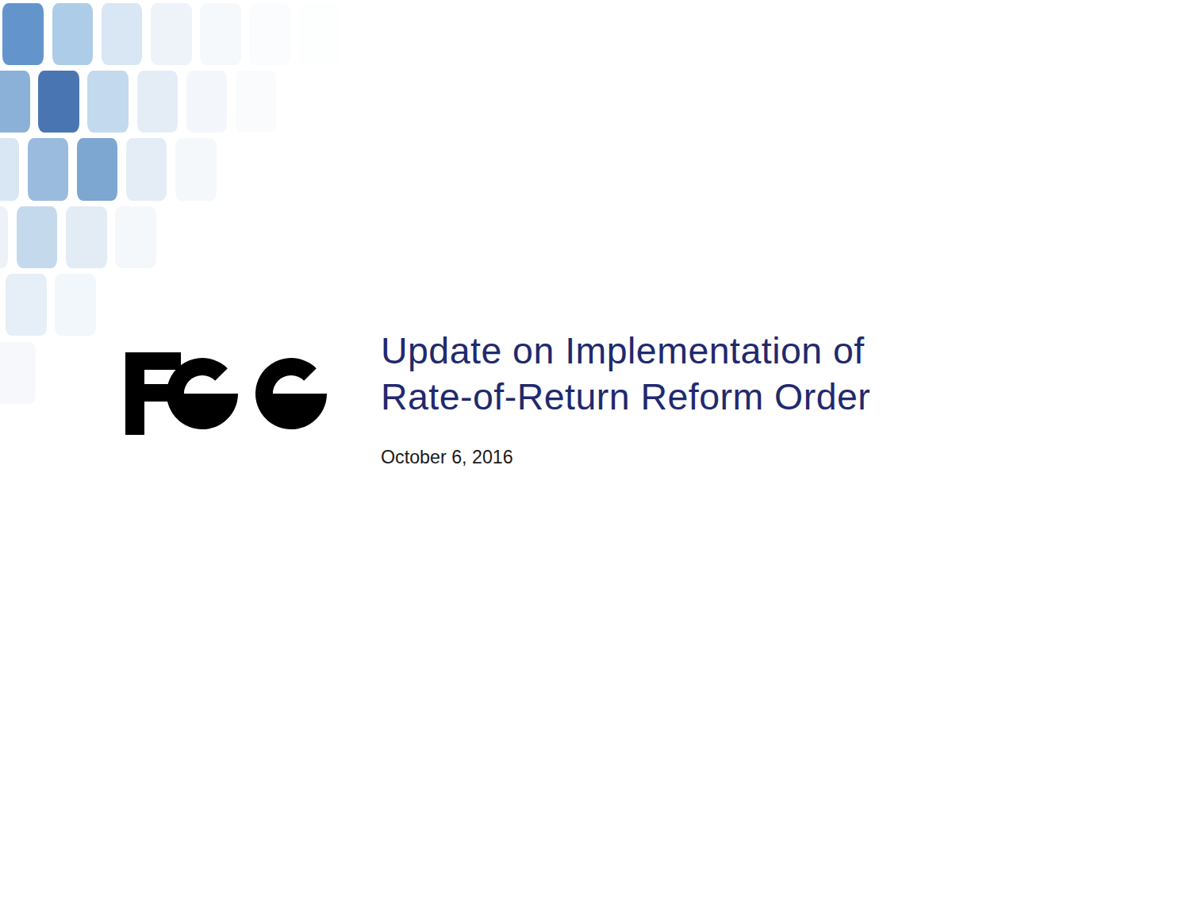FCC
Update on Implementation of
Rate-of-Return Reform Order
October 6, 2016